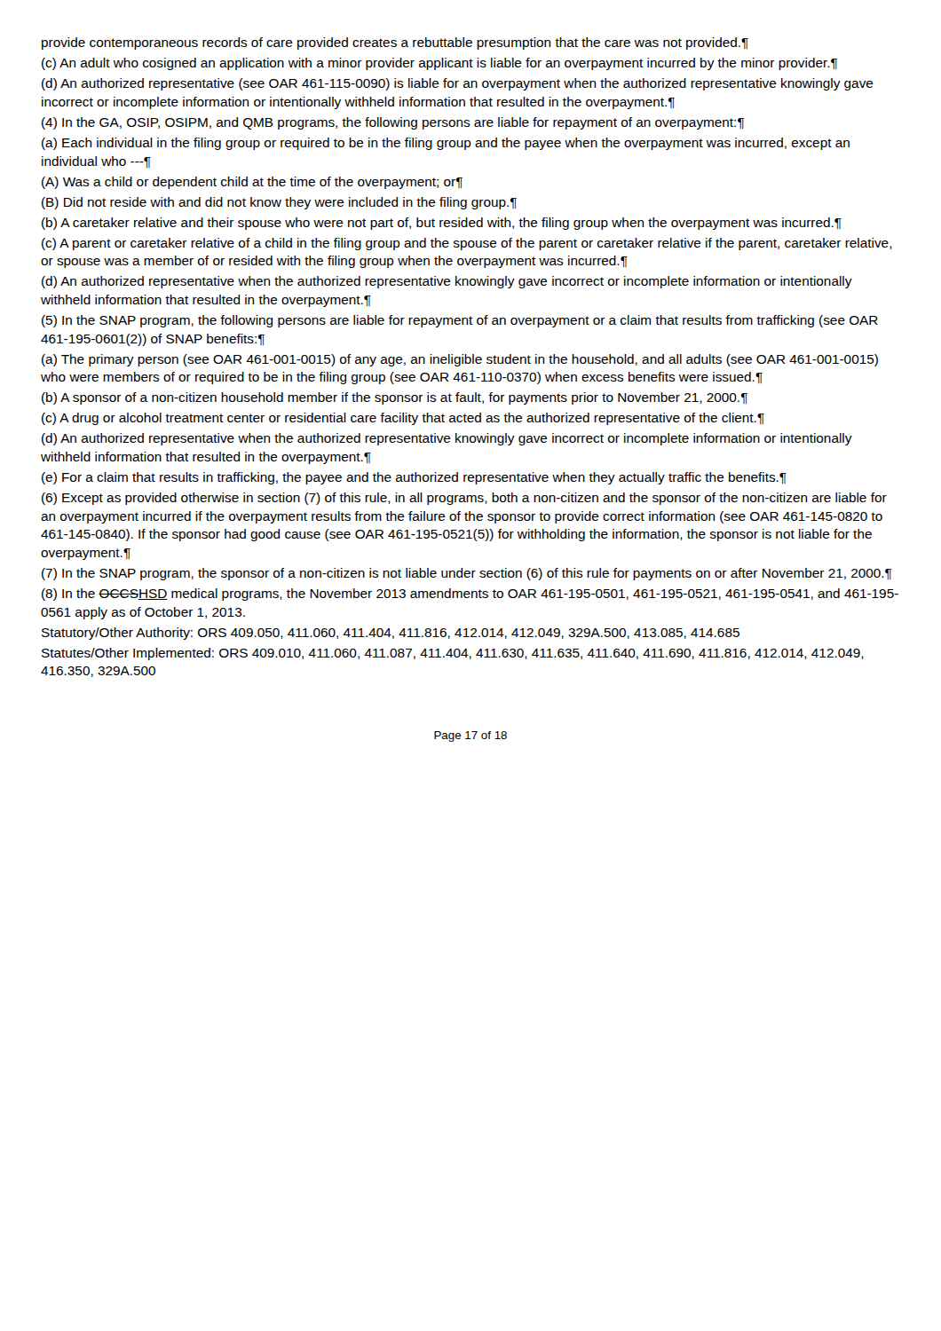provide contemporaneous records of care provided creates a rebuttable presumption that the care was not provided.¶
(c) An adult who cosigned an application with a minor provider applicant is liable for an overpayment incurred by the minor provider.¶
(d) An authorized representative (see OAR 461-115-0090) is liable for an overpayment when the authorized representative knowingly gave incorrect or incomplete information or intentionally withheld information that resulted in the overpayment.¶
(4) In the GA, OSIP, OSIPM, and QMB programs, the following persons are liable for repayment of an overpayment:¶
(a) Each individual in the filing group or required to be in the filing group and the payee when the overpayment was incurred, except an individual who ---¶
(A) Was a child or dependent child at the time of the overpayment; or¶
(B) Did not reside with and did not know they were included in the filing group.¶
(b) A caretaker relative and their spouse who were not part of, but resided with, the filing group when the overpayment was incurred.¶
(c) A parent or caretaker relative of a child in the filing group and the spouse of the parent or caretaker relative if the parent, caretaker relative, or spouse was a member of or resided with the filing group when the overpayment was incurred.¶
(d) An authorized representative when the authorized representative knowingly gave incorrect or incomplete information or intentionally withheld information that resulted in the overpayment.¶
(5) In the SNAP program, the following persons are liable for repayment of an overpayment or a claim that results from trafficking (see OAR 461-195-0601(2)) of SNAP benefits:¶
(a) The primary person (see OAR 461-001-0015) of any age, an ineligible student in the household, and all adults (see OAR 461-001-0015) who were members of or required to be in the filing group (see OAR 461-110-0370) when excess benefits were issued.¶
(b) A sponsor of a non-citizen household member if the sponsor is at fault, for payments prior to November 21, 2000.¶
(c) A drug or alcohol treatment center or residential care facility that acted as the authorized representative of the client.¶
(d) An authorized representative when the authorized representative knowingly gave incorrect or incomplete information or intentionally withheld information that resulted in the overpayment.¶
(e) For a claim that results in trafficking, the payee and the authorized representative when they actually traffic the benefits.¶
(6) Except as provided otherwise in section (7) of this rule, in all programs, both a non-citizen and the sponsor of the non-citizen are liable for an overpayment incurred if the overpayment results from the failure of the sponsor to provide correct information (see OAR 461-145-0820 to 461-145-0840). If the sponsor had good cause (see OAR 461-195-0521(5)) for withholding the information, the sponsor is not liable for the overpayment.¶
(7) In the SNAP program, the sponsor of a non-citizen is not liable under section (6) of this rule for payments on or after November 21, 2000.¶
(8) In the OCCSHSD medical programs, the November 2013 amendments to OAR 461-195-0501, 461-195-0521, 461-195-0541, and 461-195-0561 apply as of October 1, 2013.
Statutory/Other Authority: ORS 409.050, 411.060, 411.404, 411.816, 412.014, 412.049, 329A.500, 413.085, 414.685
Statutes/Other Implemented: ORS 409.010, 411.060, 411.087, 411.404, 411.630, 411.635, 411.640, 411.690, 411.816, 412.014, 412.049, 416.350, 329A.500
Page 17 of 18